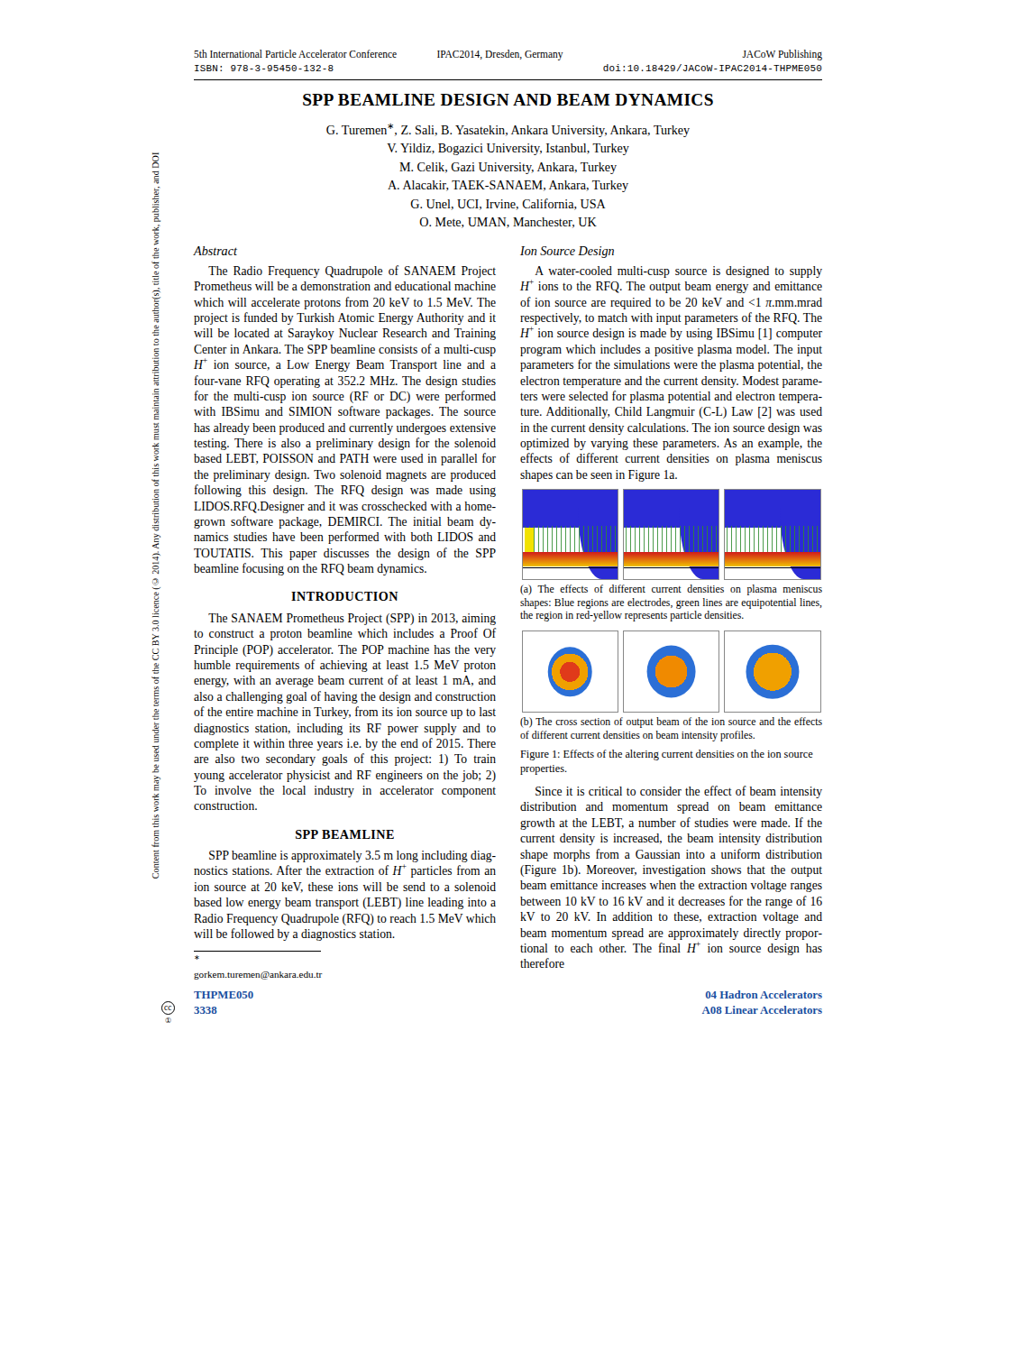Content from this work may be used under the terms of the CC BY 3.0 licence (© 2014). Any distribution of this work must maintain attribution to the author(s), title of the work, publisher, and DOI
cc
①
5th International Particle Accelerator Conference
ISBN: 978-3-95450-132-8
IPAC2014, Dresden, Germany
JACoW Publishing
doi:10.18429/JACoW-IPAC2014-THPME050
SPP BEAMLINE DESIGN AND BEAM DYNAMICS
G. Turemen∗, Z. Sali, B. Yasatekin, Ankara University, Ankara, Turkey
V. Yildiz, Bogazici University, Istanbul, Turkey
M. Celik, Gazi University, Ankara, Turkey
A. Alacakir, TAEK-SANAEM, Ankara, Turkey
G. Unel, UCI, Irvine, California, USA
O. Mete, UMAN, Manchester, UK
Abstract
The Radio Frequency Quadrupole of SANAEM Project Prometheus will be a demonstration and educational machine which will accelerate protons from 20 keV to 1.5 MeV. The project is funded by Turkish Atomic Energy Authority and it will be located at Saraykoy Nuclear Research and Training Center in Ankara. The SPP beamline consists of a multi-cusp H+ ion source, a Low Energy Beam Transport line and a four-vane RFQ operating at 352.2 MHz. The design studies for the multi-cusp ion source (RF or DC) were performed with IBSimu and SIMION software packages. The source has already been produced and currently undergoes extensive testing. There is also a preliminary design for the solenoid based LEBT, POISSON and PATH were used in parallel for the preliminary design. Two solenoid magnets are produced following this design. The RFQ design was made using LIDOS.RFQ.Designer and it was crosschecked with a home-grown software package, DEMIRCI. The initial beam dynamics studies have been performed with both LIDOS and TOUTATIS. This paper discusses the design of the SPP beamline focusing on the RFQ beam dynamics.
INTRODUCTION
The SANAEM Prometheus Project (SPP) in 2013, aiming to construct a proton beamline which includes a Proof Of Principle (POP) accelerator. The POP machine has the very humble requirements of achieving at least 1.5 MeV proton energy, with an average beam current of at least 1 mA, and also a challenging goal of having the design and construction of the entire machine in Turkey, from its ion source up to last diagnostics station, including its RF power supply and to complete it within three years i.e. by the end of 2015. There are also two secondary goals of this project: 1) To train young accelerator physicist and RF engineers on the job; 2) To involve the local industry in accelerator component construction.
SPP BEAMLINE
SPP beamline is approximately 3.5 m long including diagnostics stations. After the extraction of H+ particles from an ion source at 20 keV, these ions will be send to a solenoid based low energy beam transport (LEBT) line leading into a Radio Frequency Quadrupole (RFQ) to reach 1.5 MeV which will be followed by a diagnostics station.
∗ gorkem.turemen@ankara.edu.tr
Ion Source Design
A water-cooled multi-cusp source is designed to supply H+ ions to the RFQ. The output beam energy and emittance of ion source are required to be 20 keV and <1 π.mm.mrad respectively, to match with input parameters of the RFQ. The H+ ion source design is made by using IBSimu [1] computer program which includes a positive plasma model. The input parameters for the simulations were the plasma potential, the electron temperature and the current density. Modest parameters were selected for plasma potential and electron temperature. Additionally, Child Langmuir (C-L) Law [2] was used in the current density calculations. The ion source design was optimized by varying these parameters. As an example, the effects of different current densities on plasma meniscus shapes can be seen in Figure 1a.
(a) The effects of different current densities on plasma meniscus shapes: Blue regions are electrodes, green lines are equipotential lines, the region in red-yellow represents particle densities.
(b) The cross section of output beam of the ion source and the effects of different current densities on beam intensity profiles.
Figure 1: Effects of the altering current densities on the ion source properties.
Since it is critical to consider the effect of beam intensity distribution and momentum spread on beam emittance growth at the LEBT, a number of studies were made. If the current density is increased, the beam intensity distribution shape morphs from a Gaussian into a uniform distribution (Figure 1b). Moreover, investigation shows that the output beam emittance increases when the extraction voltage ranges between 10 kV to 16 kV and it decreases for the range of 16 kV to 20 kV. In addition to these, extraction voltage and beam momentum spread are approximately directly proportional to each other. The final H+ ion source design has therefore
THPME050
3338
04 Hadron Accelerators
A08 Linear Accelerators